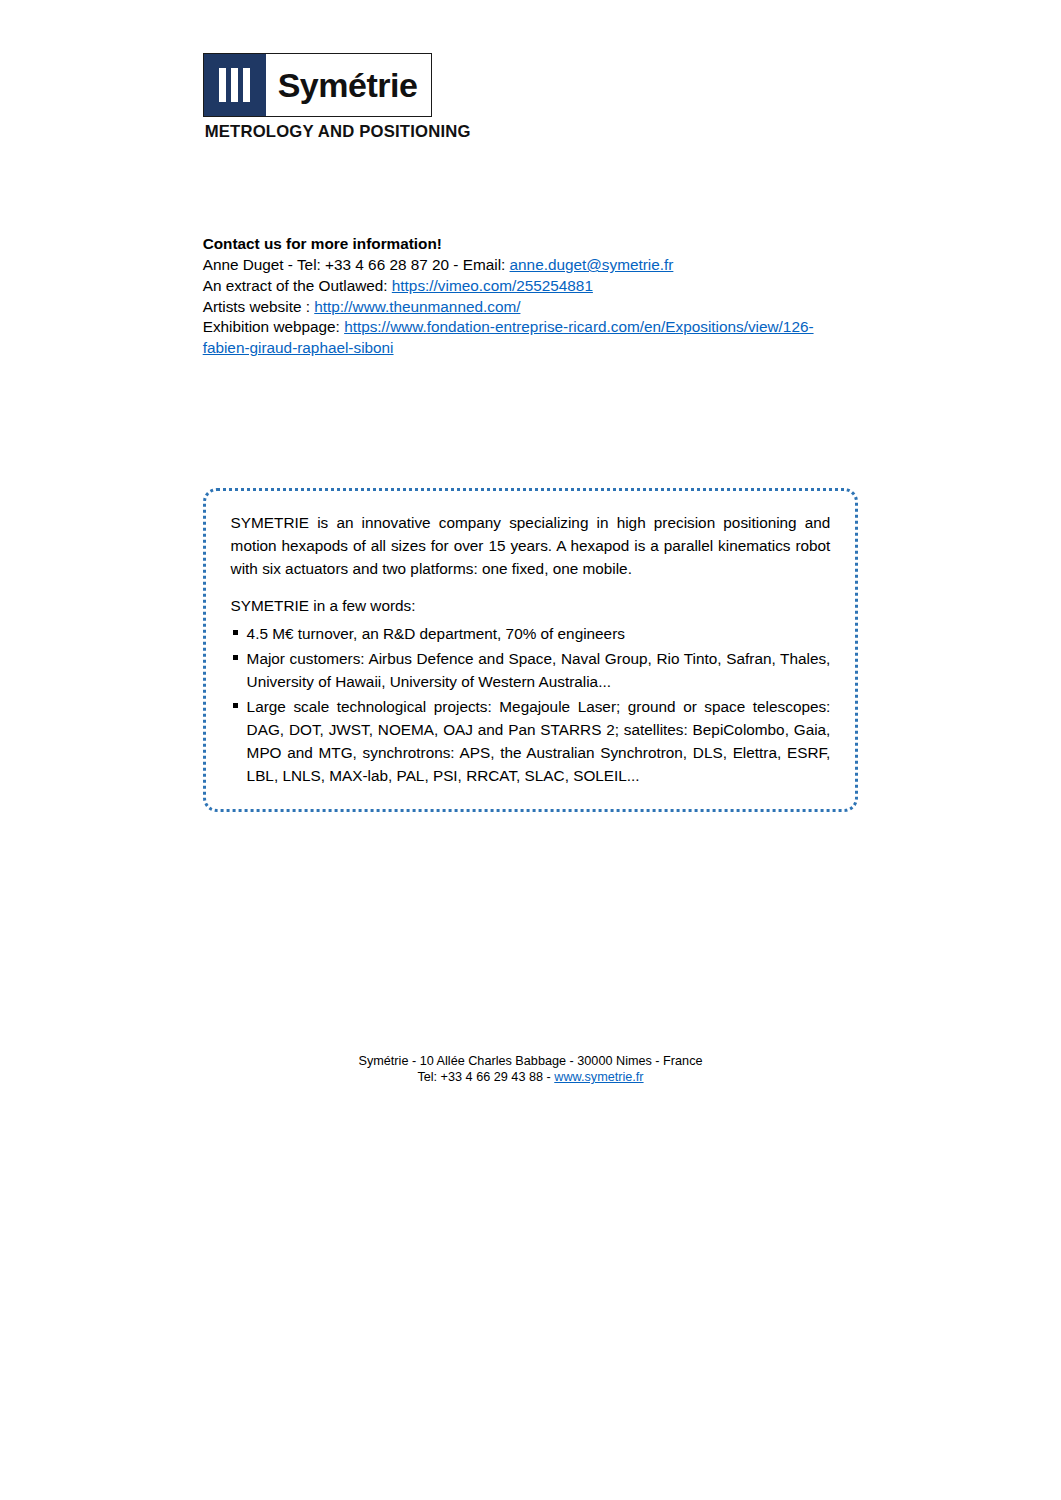Symétrie
METROLOGY AND POSITIONING
Contact us for more information!
Anne Duget - Tel: +33 4 66 28 87 20 - Email: anne.duget@symetrie.fr
An extract of the Outlawed: https://vimeo.com/255254881
Artists website : http://www.theunmanned.com/
Exhibition webpage: https://www.fondation-entreprise-ricard.com/en/Expositions/view/126-fabien-giraud-raphael-siboni
SYMETRIE is an innovative company specializing in high precision positioning and motion hexapods of all sizes for over 15 years. A hexapod is a parallel kinematics robot with six actuators and two platforms: one fixed, one mobile.
SYMETRIE in a few words:
4.5 M€ turnover, an R&D department, 70% of engineers
Major customers: Airbus Defence and Space, Naval Group, Rio Tinto, Safran, Thales, University of Hawaii, University of Western Australia...
Large scale technological projects: Megajoule Laser; ground or space telescopes: DAG, DOT, JWST, NOEMA, OAJ and Pan STARRS 2; satellites: BepiColombo, Gaia, MPO and MTG, synchrotrons: APS, the Australian Synchrotron, DLS, Elettra, ESRF, LBL, LNLS, MAX-lab, PAL, PSI, RRCAT, SLAC, SOLEIL...
Symétrie - 10 Allée Charles Babbage - 30000 Nimes - France
Tel: +33 4 66 29 43 88 - www.symetrie.fr